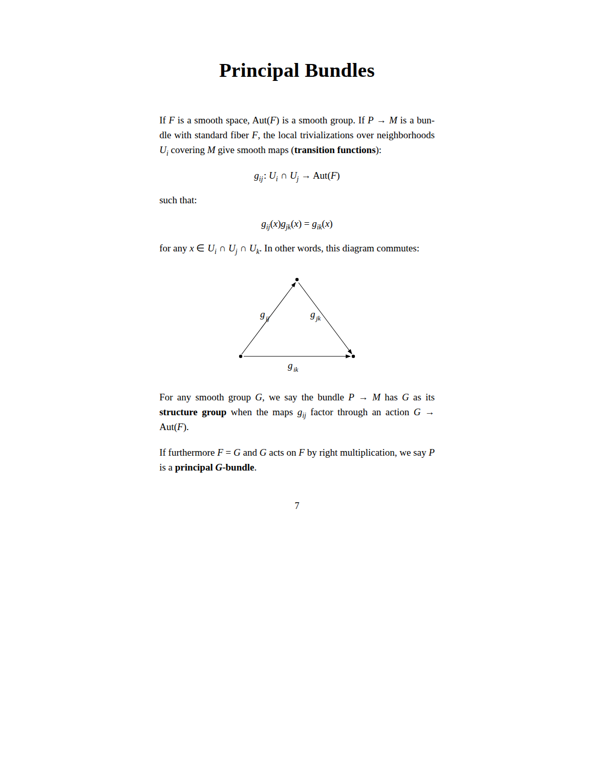Principal Bundles
If F is a smooth space, Aut(F) is a smooth group. If P → M is a bundle with standard fiber F, the local trivializations over neighborhoods Ui covering M give smooth maps (transition functions):
gij : Ui ∩ Uj → Aut(F)
such that:
gij(x)gjk(x) = gik(x)
for any x ∈ Ui ∩ Uj ∩ Uk. In other words, this diagram commutes:
g ij g jk g ik
For any smooth group G, we say the bundle P → M has G as its structure group when the maps gij factor through an action G → Aut(F).
If furthermore F = G and G acts on F by right multiplication, we say P is a principal G-bundle.
7